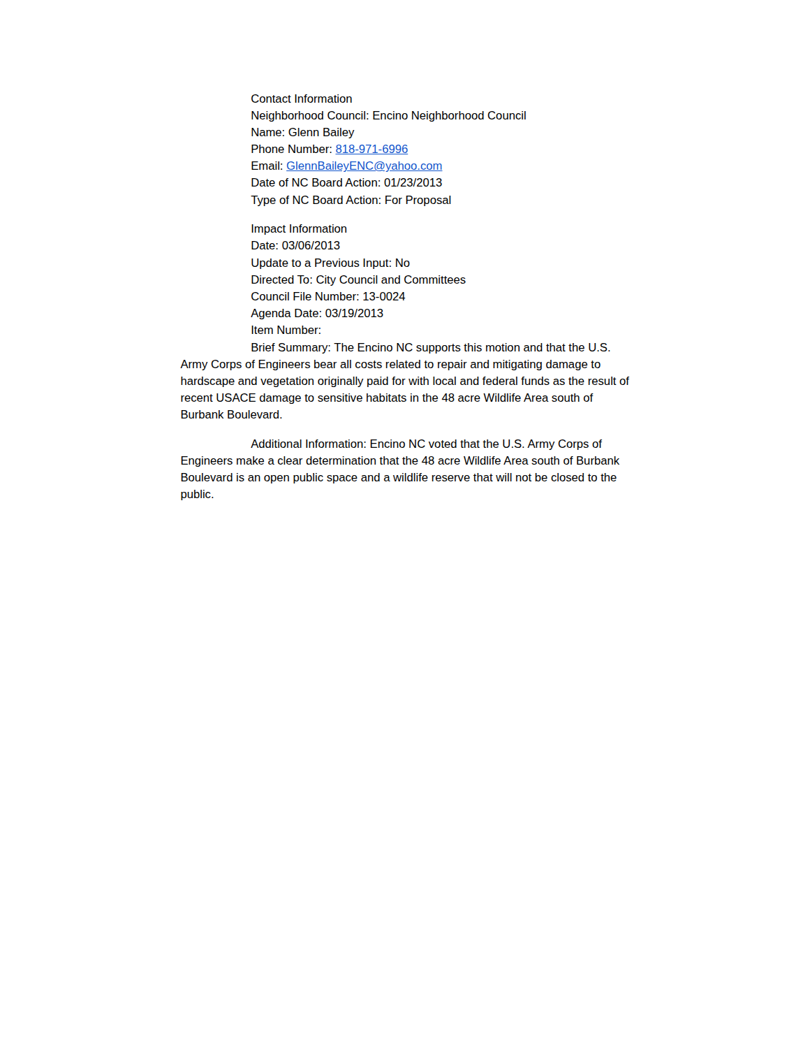Contact Information
Neighborhood Council: Encino Neighborhood Council
Name: Glenn Bailey
Phone Number: 818-971-6996
Email: GlennBaileyENC@yahoo.com
Date of NC Board Action: 01/23/2013
Type of NC Board Action: For Proposal
Impact Information
Date: 03/06/2013
Update to a Previous Input: No
Directed To: City Council and Committees
Council File Number: 13-0024
Agenda Date: 03/19/2013
Item Number:
Brief Summary: The Encino NC supports this motion and that the U.S. Army Corps of Engineers bear all costs related to repair and mitigating damage to hardscape and vegetation originally paid for with local and federal funds as the result of recent USACE damage to sensitive habitats in the 48 acre Wildlife Area south of Burbank Boulevard.
Additional Information: Encino NC voted that the U.S. Army Corps of Engineers make a clear determination that the 48 acre Wildlife Area south of Burbank Boulevard is an open public space and a wildlife reserve that will not be closed to the public.